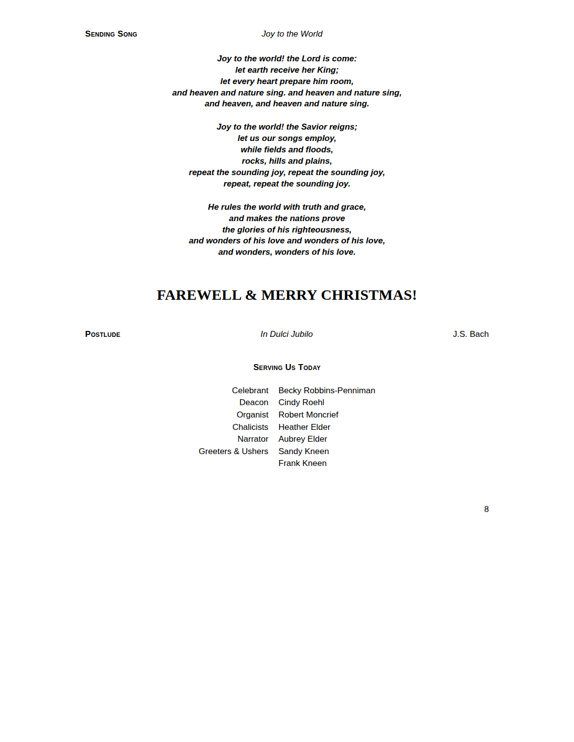Sending Song Joy to the World
Joy to the world! the Lord is come:
let earth receive her King;
let every heart prepare him room,
and heaven and nature sing. and heaven and nature sing,
and heaven, and heaven and nature sing.
Joy to the world! the Savior reigns;
let us our songs employ,
while fields and floods,
rocks, hills and plains,
repeat the sounding joy, repeat the sounding joy,
repeat, repeat the sounding joy.
He rules the world with truth and grace,
and makes the nations prove
the glories of his righteousness,
and wonders of his love and wonders of his love,
and wonders, wonders of his love.
FAREWELL & MERRY CHRISTMAS!
Postlude In Dulci Jubilo J.S. Bach
Serving Us Today
| Celebrant | Becky Robbins-Penniman |
| Deacon | Cindy Roehl |
| Organist | Robert Moncrief |
| Chalicists | Heather Elder |
| Narrator | Aubrey Elder |
| Greeters & Ushers | Sandy Kneen |
| | Frank Kneen |
8